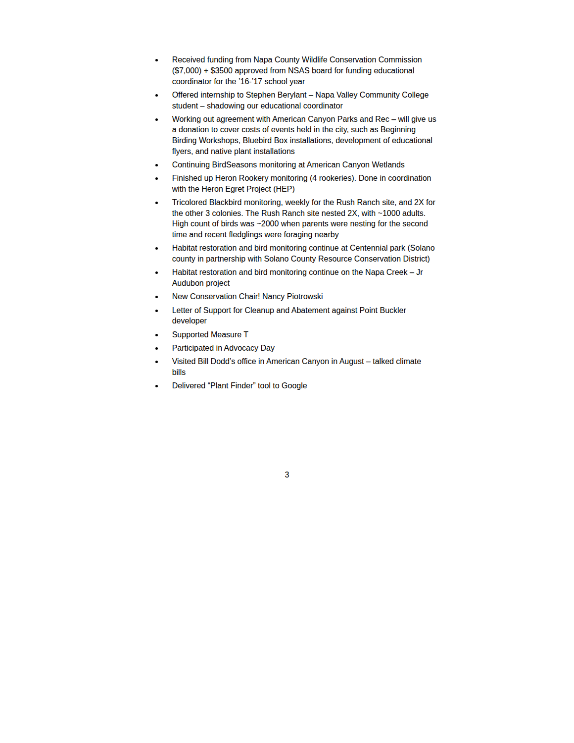Received funding from Napa County Wildlife Conservation Commission ($7,000) + $3500 approved from NSAS board for funding educational coordinator for the ’16-’17 school year
Offered internship to Stephen Berylant – Napa Valley Community College student – shadowing our educational coordinator
Working out agreement with American Canyon Parks and Rec – will give us a donation to cover costs of events held in the city, such as Beginning Birding Workshops, Bluebird Box installations, development of educational flyers, and native plant installations
Continuing BirdSeasons monitoring at American Canyon Wetlands
Finished up Heron Rookery monitoring (4 rookeries). Done in coordination with the Heron Egret Project (HEP)
Tricolored Blackbird monitoring, weekly for the Rush Ranch site, and 2X for the other 3 colonies. The Rush Ranch site nested 2X, with ~1000 adults. High count of birds was ~2000 when parents were nesting for the second time and recent fledglings were foraging nearby
Habitat restoration and bird monitoring continue at Centennial park (Solano county in partnership with Solano County Resource Conservation District)
Habitat restoration and bird monitoring continue on the Napa Creek – Jr Audubon project
New Conservation Chair! Nancy Piotrowski
Letter of Support for Cleanup and Abatement against Point Buckler developer
Supported Measure T
Participated in Advocacy Day
Visited Bill Dodd’s office in American Canyon in August – talked climate bills
Delivered “Plant Finder” tool to Google
3